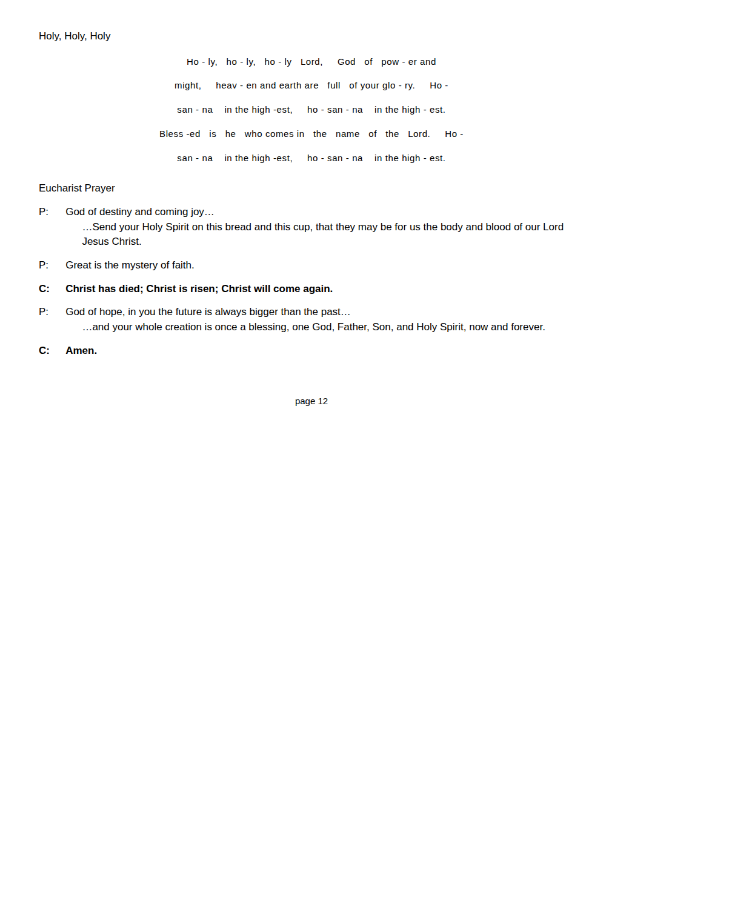Holy, Holy, Holy
Five lines of musical notation in treble clef with the following underlaid text:
Ho - ly, ho - ly, ho - ly Lord, God of pow - er and
might, heav - en and earth are full of your glo - ry. Ho -
san - na in the high -est, ho - san - na in the high - est.
Bless -ed is he who comes in the name of the Lord. Ho -
san - na in the high -est, ho - san - na in the high - est.
Eucharist Prayer
P:
God of destiny and coming joy… …Send your Holy Spirit on this bread and this cup, that they may be for us the body and blood of our Lord Jesus Christ.
P:
Great is the mystery of faith.
C:
Christ has died; Christ is risen; Christ will come again.
P:
God of hope, in you the future is always bigger than the past… …and your whole creation is once a blessing, one God, Father, Son, and Holy Spirit, now and forever.
C:
Amen.
page 12